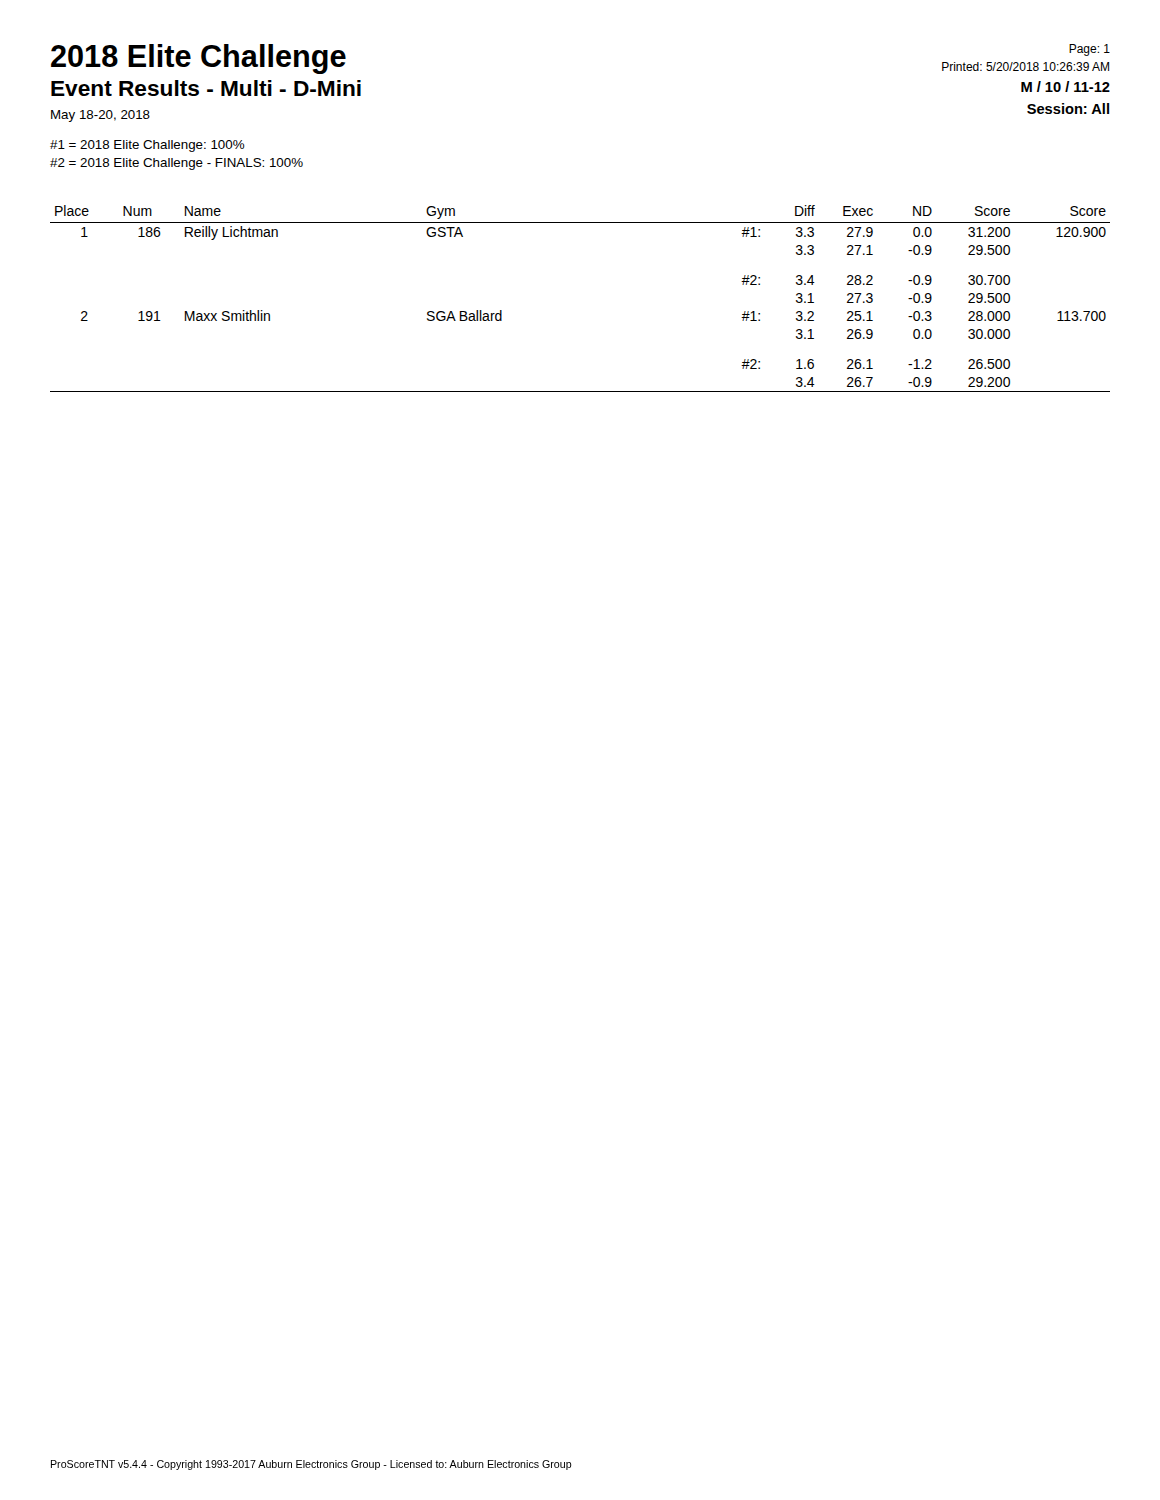Page: 1
Printed: 5/20/2018 10:26:39 AM
M / 10 / 11-12
Session: All
2018 Elite Challenge
Event Results - Multi - D-Mini
May 18-20, 2018
#1 = 2018 Elite Challenge: 100%
#2 = 2018 Elite Challenge - FINALS: 100%
| Place | Num | Name | Gym | | Diff | Exec | ND | Score | Score |
| --- | --- | --- | --- | --- | --- | --- | --- | --- | --- |
| 1 | 186 | Reilly Lichtman | GSTA | #1: | 3.3 | 27.9 | 0.0 | 31.200 | 120.900 |
| | | | | | 3.3 | 27.1 | -0.9 | 29.500 | |
| | | | | #2: | 3.4 | 28.2 | -0.9 | 30.700 | |
| | | | | | 3.1 | 27.3 | -0.9 | 29.500 | |
| 2 | 191 | Maxx Smithlin | SGA Ballard | #1: | 3.2 | 25.1 | -0.3 | 28.000 | 113.700 |
| | | | | | 3.1 | 26.9 | 0.0 | 30.000 | |
| | | | | #2: | 1.6 | 26.1 | -1.2 | 26.500 | |
| | | | | | 3.4 | 26.7 | -0.9 | 29.200 | |
ProScoreTNT v5.4.4 - Copyright 1993-2017 Auburn Electronics Group - Licensed to: Auburn Electronics Group